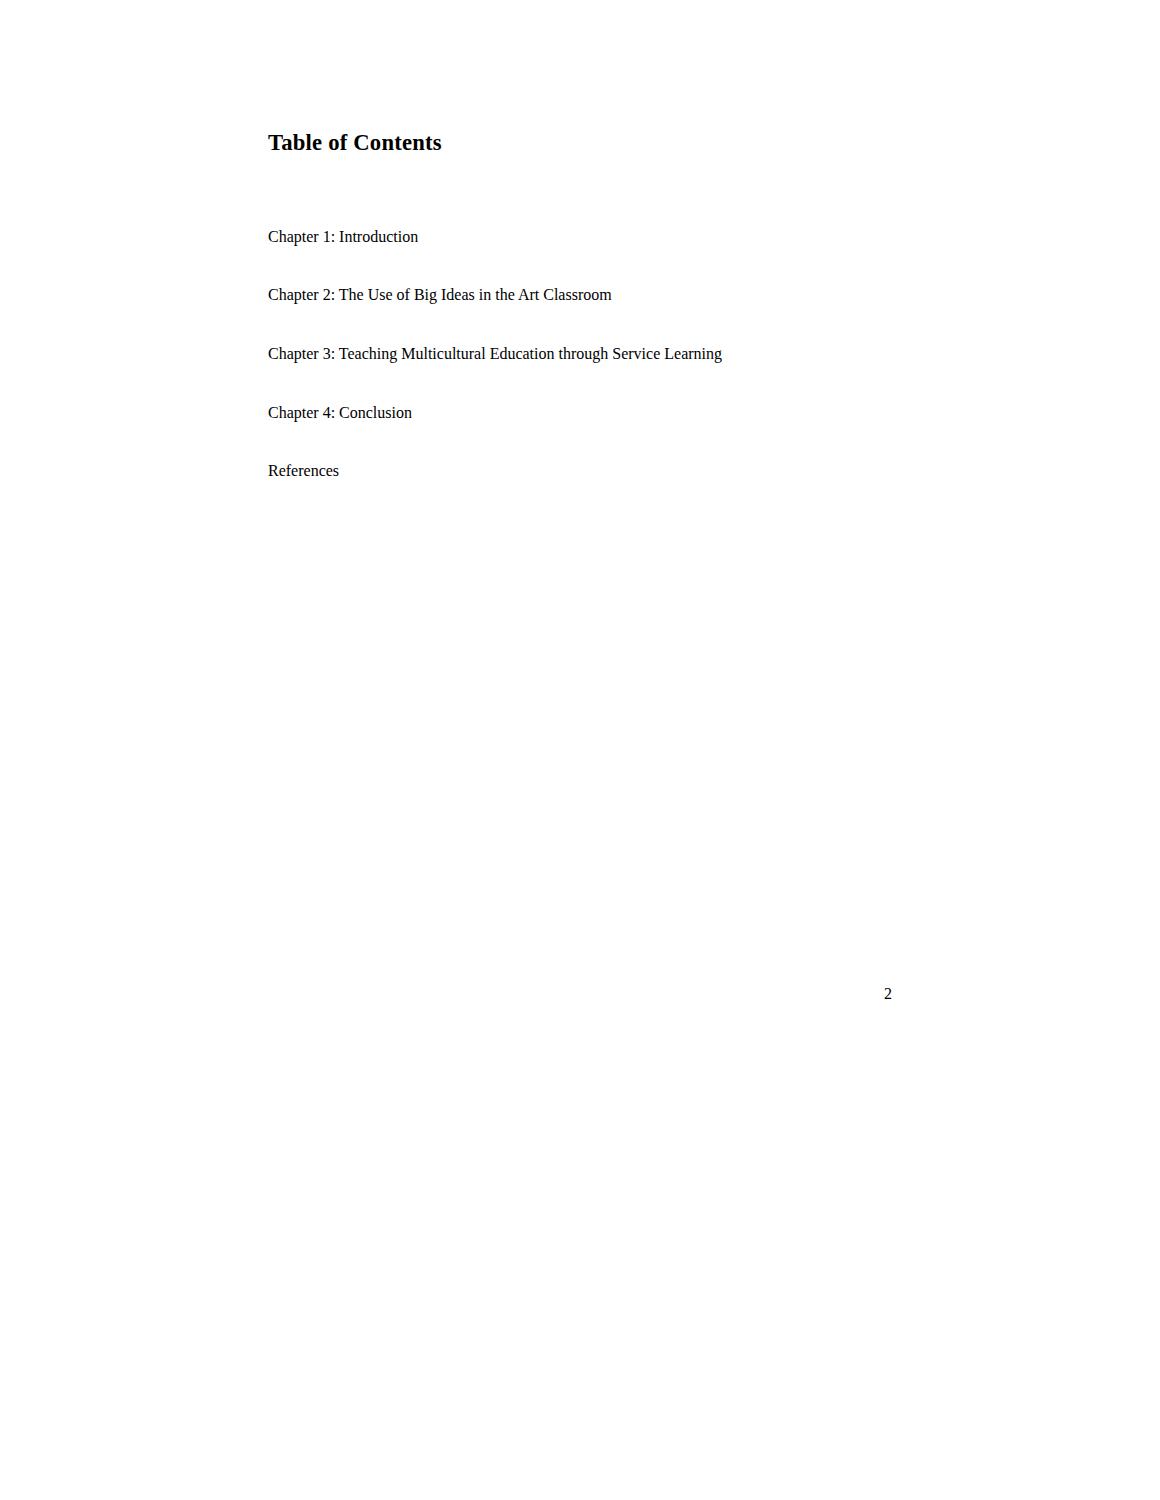Table of Contents
Chapter 1: Introduction
Chapter 2: The Use of Big Ideas in the Art Classroom
Chapter 3: Teaching Multicultural Education through Service Learning
Chapter 4: Conclusion
References
2